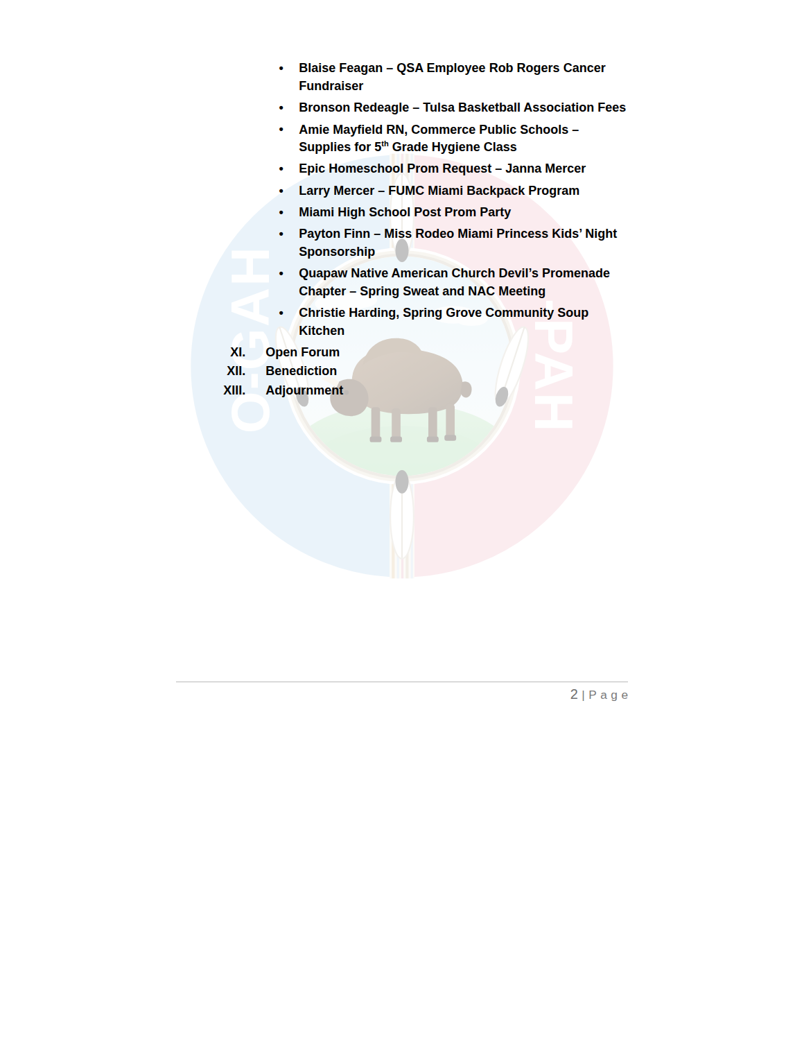O-GAH -PAH
Blaise Feagan – QSA Employee Rob Rogers Cancer Fundraiser
Bronson Redeagle – Tulsa Basketball Association Fees
Amie Mayfield RN, Commerce Public Schools – Supplies for 5th Grade Hygiene Class
Epic Homeschool Prom Request – Janna Mercer
Larry Mercer – FUMC Miami Backpack Program
Miami High School Post Prom Party
Payton Finn – Miss Rodeo Miami Princess Kids’ Night Sponsorship
Quapaw Native American Church Devil’s Promenade Chapter – Spring Sweat and NAC Meeting
Christie Harding, Spring Grove Community Soup Kitchen
| XI. | Open Forum |
| XII. | Benediction |
| XIII. | Adjournment |
2 | P a g e